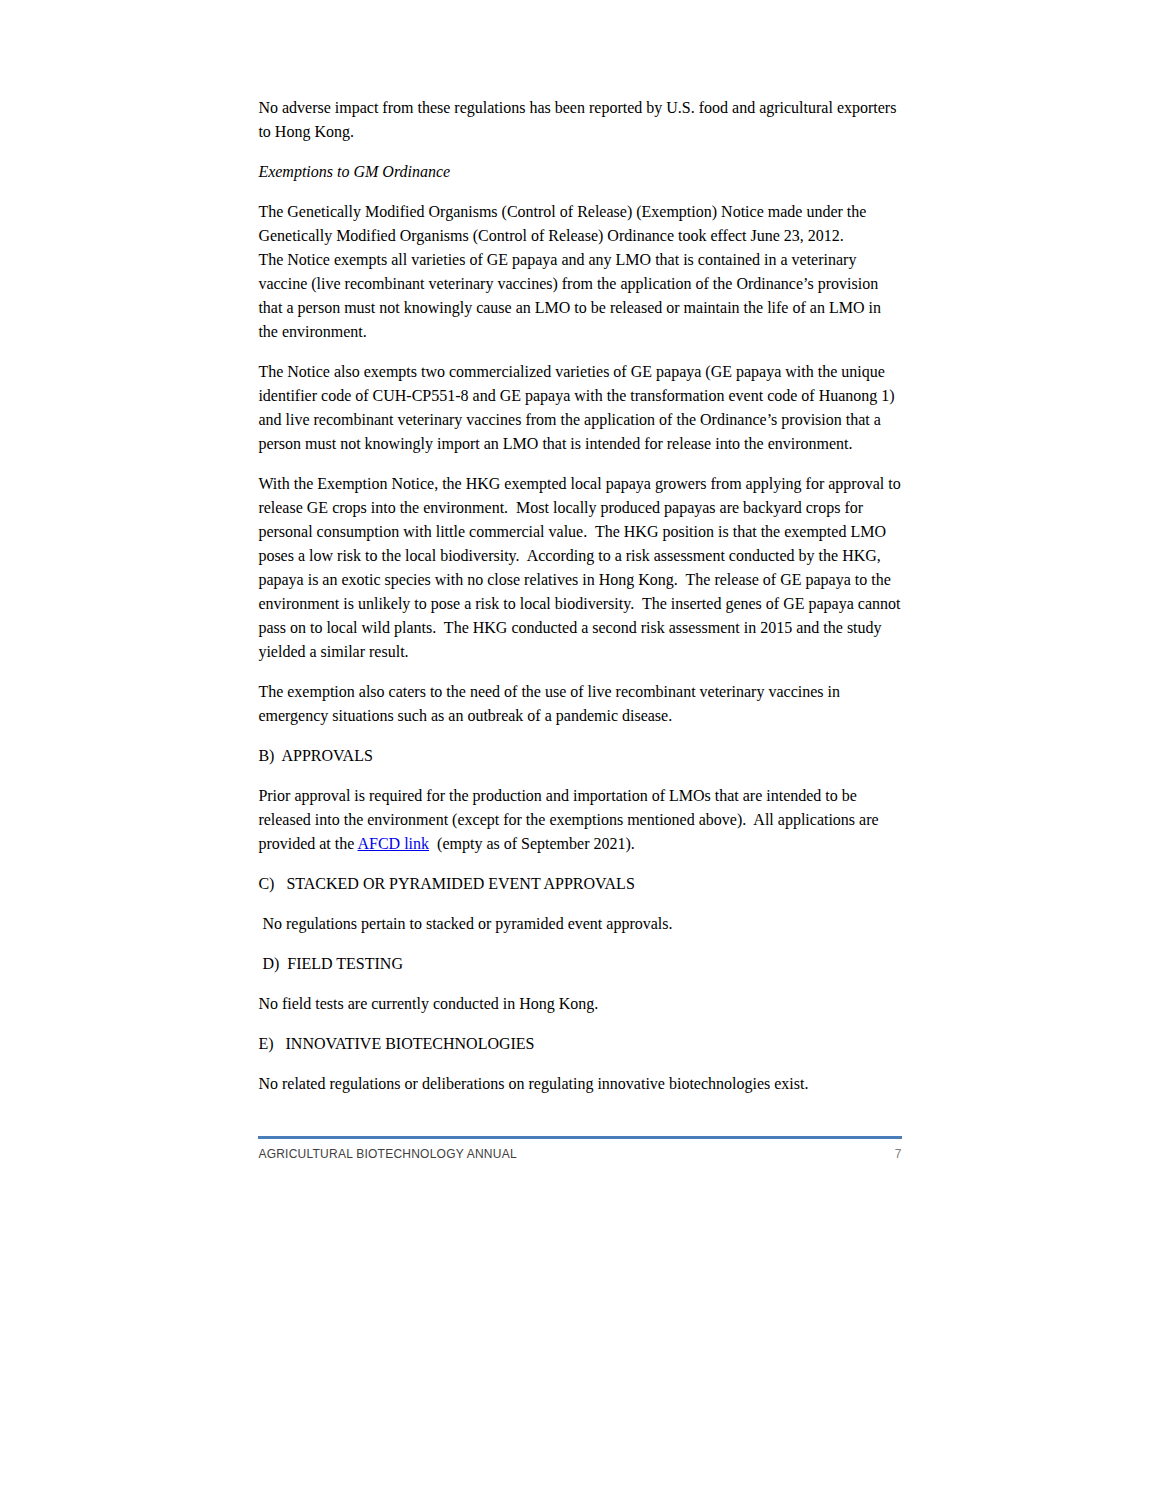No adverse impact from these regulations has been reported by U.S. food and agricultural exporters to Hong Kong.
Exemptions to GM Ordinance
The Genetically Modified Organisms (Control of Release) (Exemption) Notice made under the Genetically Modified Organisms (Control of Release) Ordinance took effect June 23, 2012.
The Notice exempts all varieties of GE papaya and any LMO that is contained in a veterinary vaccine (live recombinant veterinary vaccines) from the application of the Ordinance’s provision that a person must not knowingly cause an LMO to be released or maintain the life of an LMO in the environment.
The Notice also exempts two commercialized varieties of GE papaya (GE papaya with the unique identifier code of CUH-CP551-8 and GE papaya with the transformation event code of Huanong 1) and live recombinant veterinary vaccines from the application of the Ordinance’s provision that a person must not knowingly import an LMO that is intended for release into the environment.
With the Exemption Notice, the HKG exempted local papaya growers from applying for approval to release GE crops into the environment. Most locally produced papayas are backyard crops for personal consumption with little commercial value. The HKG position is that the exempted LMO poses a low risk to the local biodiversity. According to a risk assessment conducted by the HKG, papaya is an exotic species with no close relatives in Hong Kong. The release of GE papaya to the environment is unlikely to pose a risk to local biodiversity. The inserted genes of GE papaya cannot pass on to local wild plants. The HKG conducted a second risk assessment in 2015 and the study yielded a similar result.
The exemption also caters to the need of the use of live recombinant veterinary vaccines in emergency situations such as an outbreak of a pandemic disease.
B) APPROVALS
Prior approval is required for the production and importation of LMOs that are intended to be released into the environment (except for the exemptions mentioned above). All applications are provided at the AFCD link (empty as of September 2021).
C) STACKED OR PYRAMIDED EVENT APPROVALS
No regulations pertain to stacked or pyramided event approvals.
D) FIELD TESTING
No field tests are currently conducted in Hong Kong.
E) INNOVATIVE BIOTECHNOLOGIES
No related regulations or deliberations on regulating innovative biotechnologies exist.
Agricultural Biotechnology Annual 7